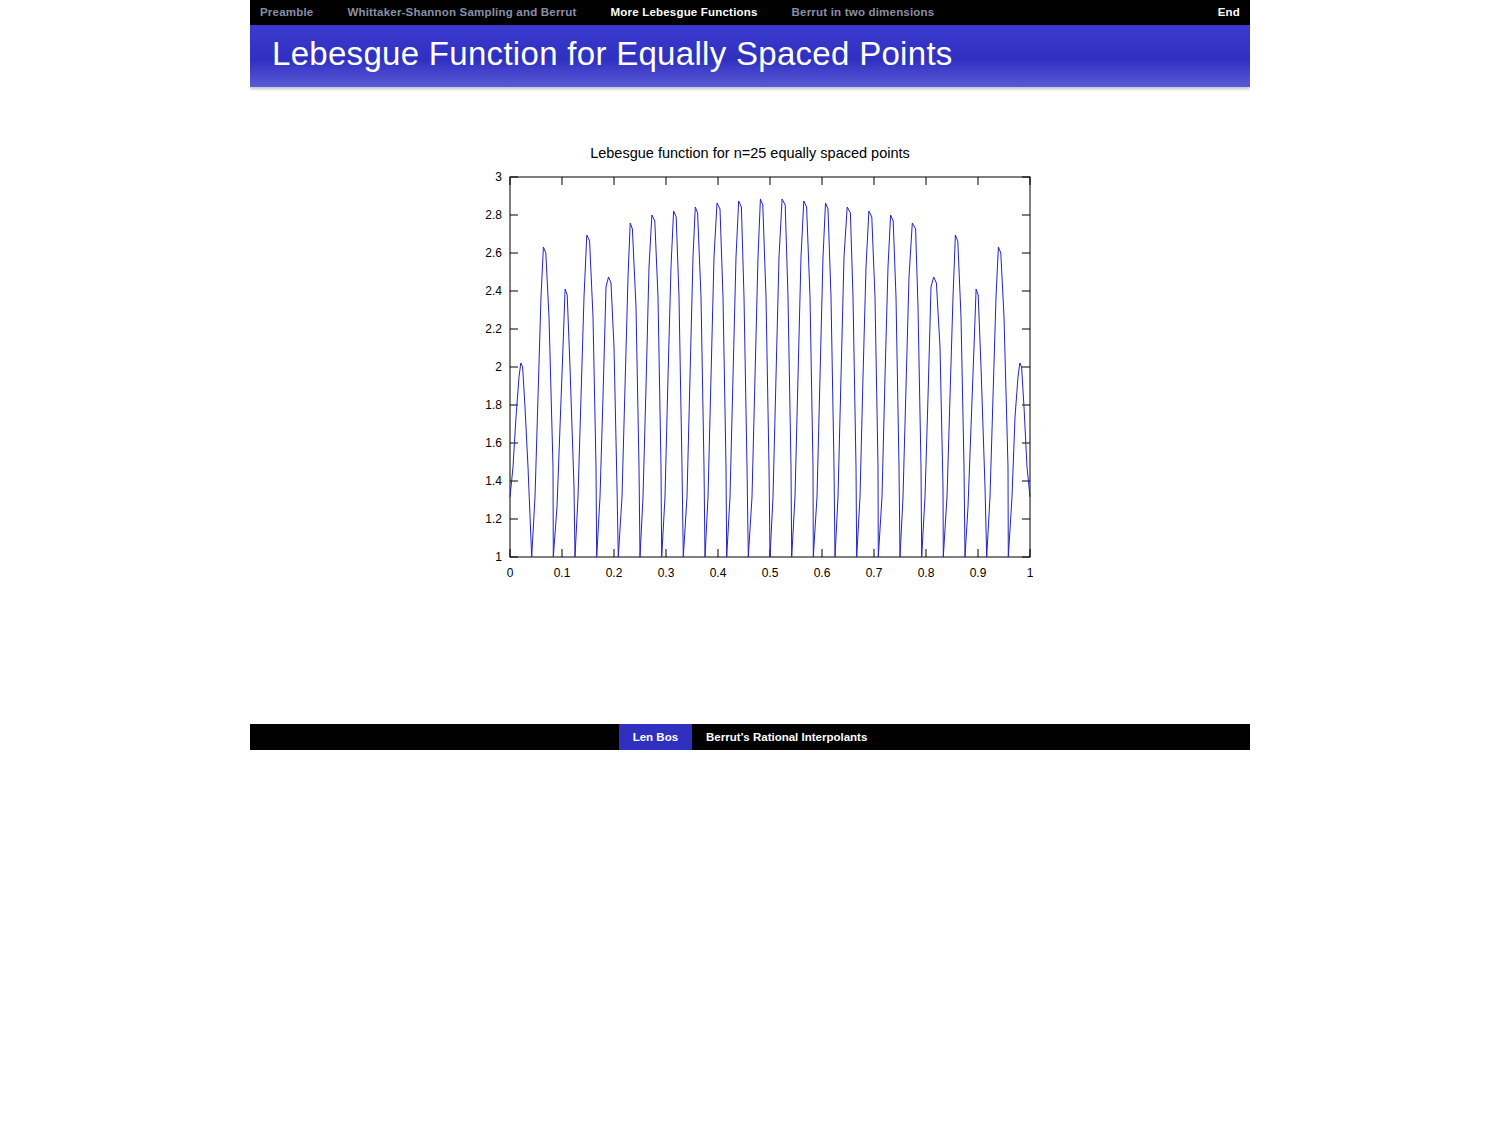Preamble Whittaker-Shannon Sampling and Berrut More Lebesgue Functions Berrut in two dimensions End
Lebesgue Function for Equally Spaced Points
Lebesgue function for n=25 equally spaced points
3 2.8 2.6 2.4 2.2 2 1.8 1.6 1.4 1.2 1 0 0.1 0.2 0.3 0.4 0.5 0.6 0.7 0.8 0.9 1
Len Bos
Berrut’s Rational Interpolants